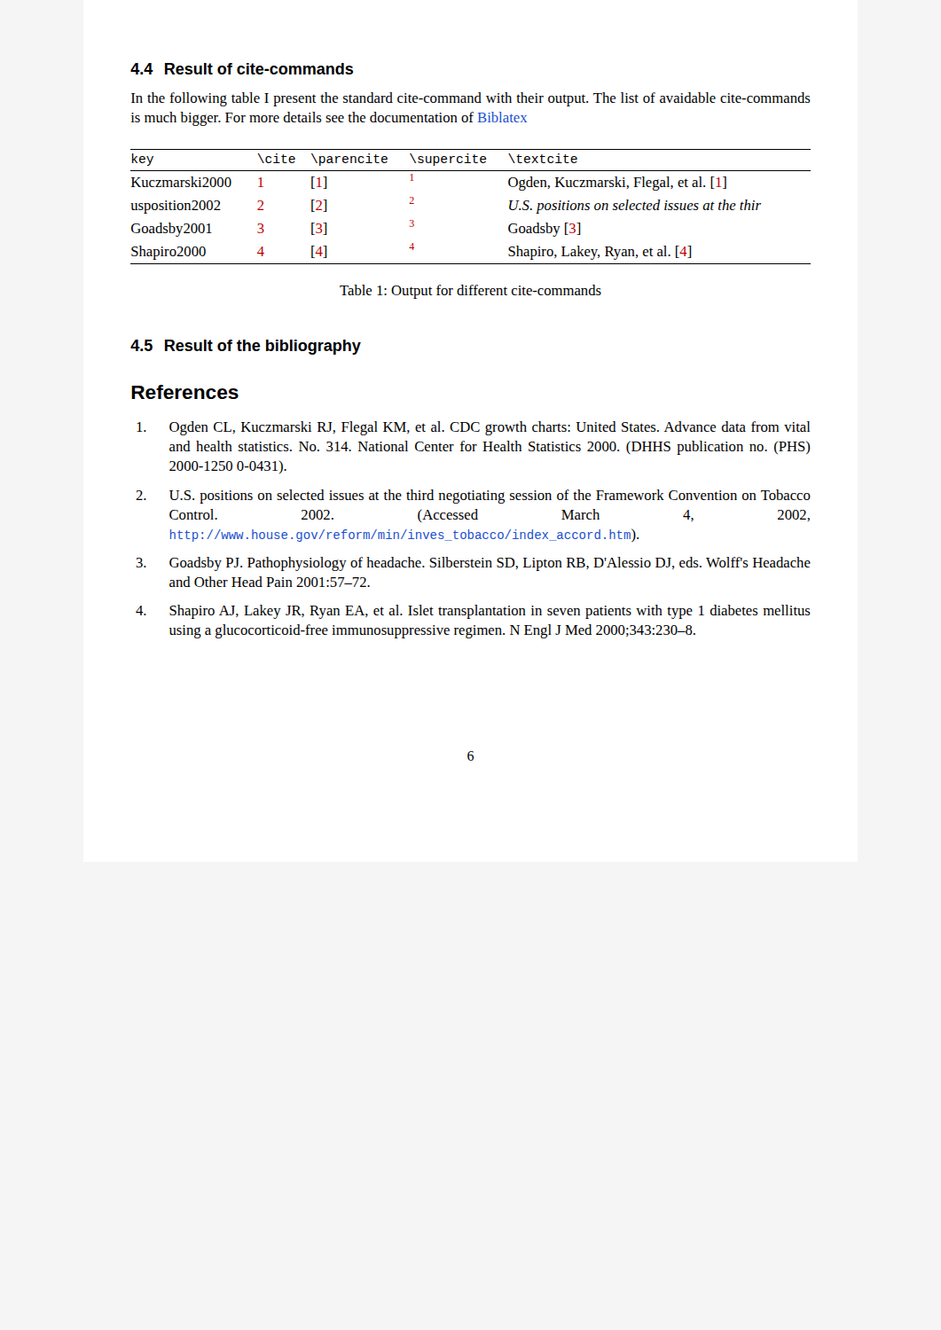4.4 Result of cite-commands
In the following table I present the standard cite-command with their output. The list of avaidable cite-commands is much bigger. For more details see the documentation of Biblatex
| key | \cite | \parencite | \supercite | \textcite |
| --- | --- | --- | --- | --- |
| Kuczmarski2000 | 1 | [ 1 ] | 1 | Ogden, Kuczmarski, Flegal, et al. [ 1 ] |
| usposition2002 | 2 | [ 2 ] | 2 | U.S. positions on selected issues at the thir |
| Goadsby2001 | 3 | [ 3 ] | 3 | Goadsby [ 3 ] |
| Shapiro2000 | 4 | [ 4 ] | 4 | Shapiro, Lakey, Ryan, et al. [ 4 ] |
Table 1: Output for different cite-commands
4.5 Result of the bibliography
References
Ogden CL, Kuczmarski RJ, Flegal KM, et al. CDC growth charts: United States. Advance data from vital and health statistics. No. 314. National Center for Health Statistics 2000. (DHHS publication no. (PHS) 2000-1250 0-0431).
U.S. positions on selected issues at the third negotiating session of the Framework Convention on Tobacco Control. 2002. (Accessed March 4, 2002, http://www.house.gov/reform/min/inves_tobacco/index_accord.htm).
Goadsby PJ. Pathophysiology of headache. Silberstein SD, Lipton RB, D'Alessio DJ, eds. Wolff's Headache and Other Head Pain 2001:57–72.
Shapiro AJ, Lakey JR, Ryan EA, et al. Islet transplantation in seven patients with type 1 diabetes mellitus using a glucocorticoid-free immunosuppressive regimen. N Engl J Med 2000;343:230–8.
6